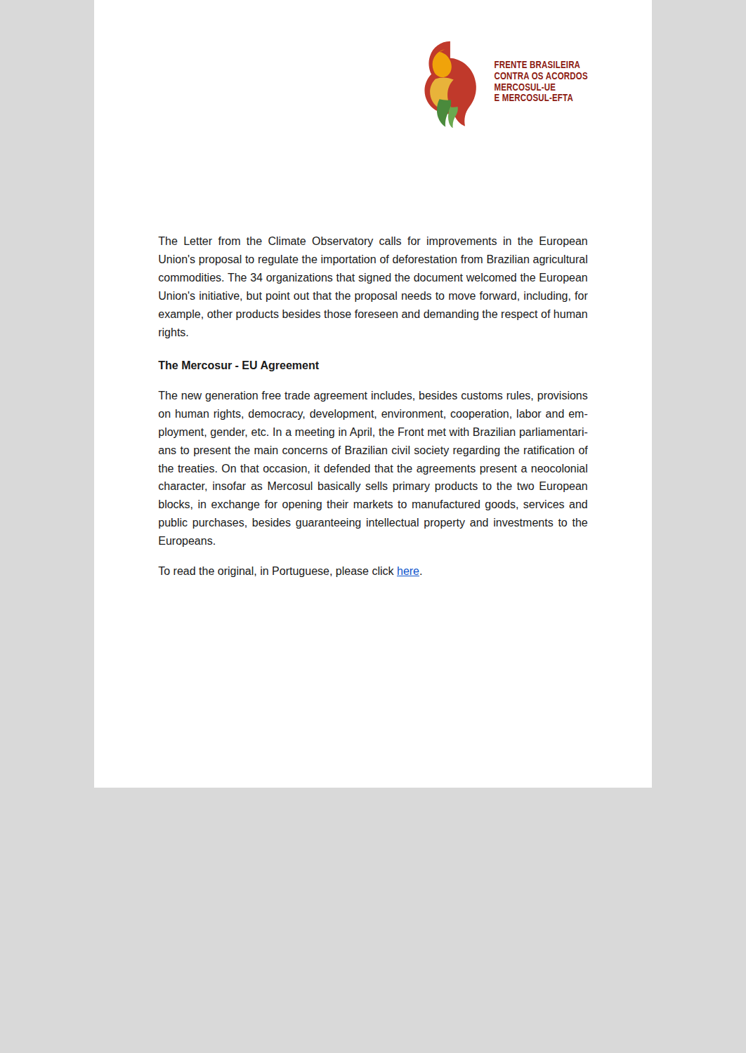Frente Brasileira
Contra os Acordos
Mercosul-UE
e Mercosul-EFTA
The Letter from the Climate Observatory calls for improvements in the European Union's proposal to regulate the importation of deforestation from Brazilian agricultural commodities. The 34 organizations that signed the document welcomed the European Union's initiative, but point out that the proposal needs to move forward, including, for example, other products besides those foreseen and demanding the respect of human rights.
The Mercosur - EU Agreement
The new generation free trade agreement includes, besides customs rules, provisions on human rights, democracy, development, environment, cooperation, labor and employment, gender, etc. In a meeting in April, the Front met with Brazilian parliamentarians to present the main concerns of Brazilian civil society regarding the ratification of the treaties. On that occasion, it defended that the agreements present a neocolonial character, insofar as Mercosul basically sells primary products to the two European blocks, in exchange for opening their markets to manufactured goods, services and public purchases, besides guaranteeing intellectual property and investments to the Europeans.
To read the original, in Portuguese, please click here.